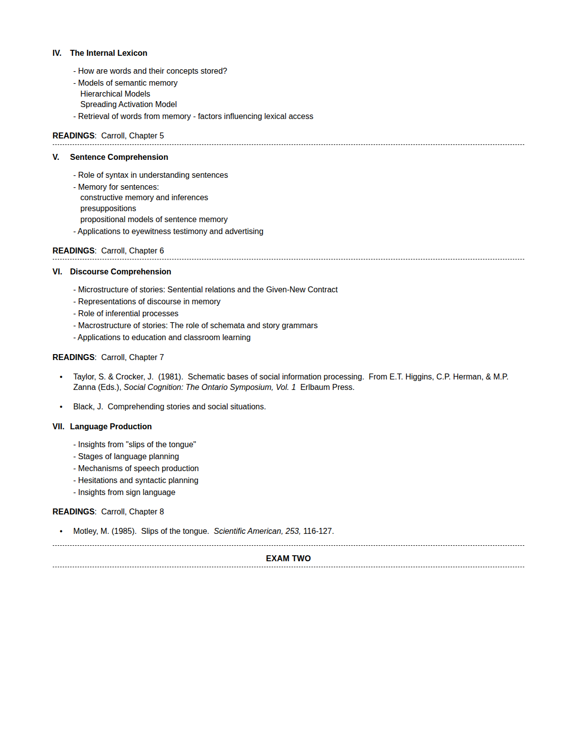IV. The Internal Lexicon
- How are words and their concepts stored?
- Models of semantic memory Hierarchical Models Spreading Activation Model
- Retrieval of words from memory - factors influencing lexical access
READINGS: Carroll, Chapter 5
V. Sentence Comprehension
- Role of syntax in understanding sentences
- Memory for sentences: constructive memory and inferences presuppositions propositional models of sentence memory
- Applications to eyewitness testimony and advertising
READINGS: Carroll, Chapter 6
VI. Discourse Comprehension
- Microstructure of stories: Sentential relations and the Given-New Contract
- Representations of discourse in memory
- Role of inferential processes
- Macrostructure of stories: The role of schemata and story grammars
- Applications to education and classroom learning
READINGS: Carroll, Chapter 7
Taylor, S. & Crocker, J. (1981). Schematic bases of social information processing. From E.T. Higgins, C.P. Herman, & M.P. Zanna (Eds.), Social Cognition: The Ontario Symposium, Vol. 1 Erlbaum Press.
Black, J. Comprehending stories and social situations.
VII. Language Production
- Insights from "slips of the tongue"
- Stages of language planning
- Mechanisms of speech production
- Hesitations and syntactic planning
- Insights from sign language
READINGS: Carroll, Chapter 8
Motley, M. (1985). Slips of the tongue. Scientific American, 253, 116-127.
EXAM TWO